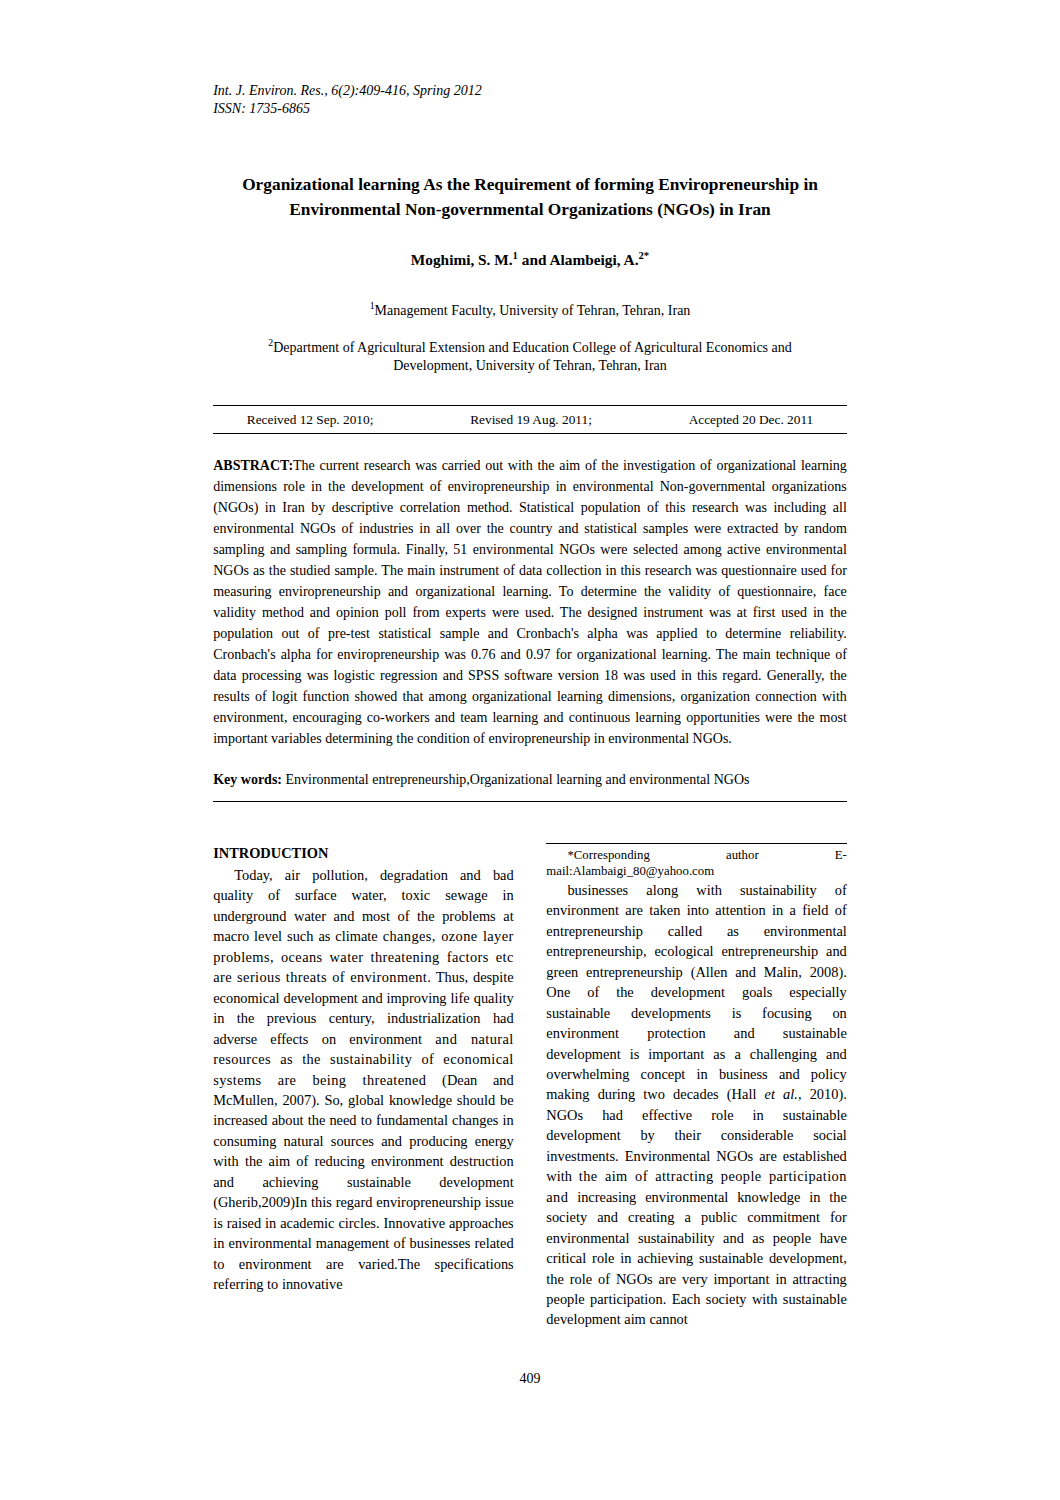Int. J. Environ. Res., 6(2):409-416, Spring 2012
ISSN: 1735-6865
Organizational learning As the Requirement of forming Enviropreneurship in
Environmental Non-governmental Organizations (NGOs) in Iran
Moghimi, S. M.1 and Alambeigi, A.2*
1Management Faculty, University of Tehran, Tehran, Iran
2Department of Agricultural Extension and Education College of Agricultural Economics and
Development, University of Tehran, Tehran, Iran
Received 12 Sep. 2010; Revised 19 Aug. 2011; Accepted 20 Dec. 2011
ABSTRACT: The current research was carried out with the aim of the investigation of organizational learning dimensions role in the development of enviropreneurship in environmental Non-governmental organizations (NGOs) in Iran by descriptive correlation method. Statistical population of this research was including all environmental NGOs of industries in all over the country and statistical samples were extracted by random sampling and sampling formula. Finally, 51 environmental NGOs were selected among active environmental NGOs as the studied sample. The main instrument of data collection in this research was questionnaire used for measuring enviropreneurship and organizational learning. To determine the validity of questionnaire, face validity method and opinion poll from experts were used. The designed instrument was at first used in the population out of pre-test statistical sample and Cronbach's alpha was applied to determine reliability. Cronbach's alpha for enviropreneurship was 0.76 and 0.97 for organizational learning. The main technique of data processing was logistic regression and SPSS software version 18 was used in this regard. Generally, the results of logit function showed that among organizational learning dimensions, organization connection with environment, encouraging co-workers and team learning and continuous learning opportunities were the most important variables determining the condition of enviropreneurship in environmental NGOs.
Key words: Environmental entrepreneurship,Organizational learning and environmental NGOs
Introduction
Today, air pollution, degradation and bad quality of surface water, toxic sewage in underground water and most of the problems at macro level such as climate changes, ozone layer problems, oceans water threatening factors etc are serious threats of environment. Thus, despite economical development and improving life quality in the previous century, industrialization had adverse effects on environment and natural resources as the sustainability of economical systems are being threatened (Dean and McMullen, 2007). So, global knowledge should be increased about the need to fundamental changes in consuming natural sources and producing energy with the aim of reducing environment destruction and achieving sustainable development (Gherib,2009)In this regard enviropreneurship issue is raised in academic circles. Innovative approaches in environmental management of businesses related to environment are varied.The specifications referring to innovative
*Corresponding author E-mail:Alambaigi_80@yahoo.com
businesses along with sustainability of environment are taken into attention in a field of entrepreneurship called as environmental entrepreneurship, ecological entrepreneurship and green entrepreneurship (Allen and Malin, 2008). One of the development goals especially sustainable developments is focusing on environment protection and sustainable development is important as a challenging and overwhelming concept in business and policy making during two decades (Hall et al., 2010). NGOs had effective role in sustainable development by their considerable social investments. Environmental NGOs are established with the aim of attracting people participation and increasing environmental knowledge in the society and creating a public commitment for environmental sustainability and as people have critical role in achieving sustainable development, the role of NGOs are very important in attracting people participation. Each society with sustainable development aim cannot
409